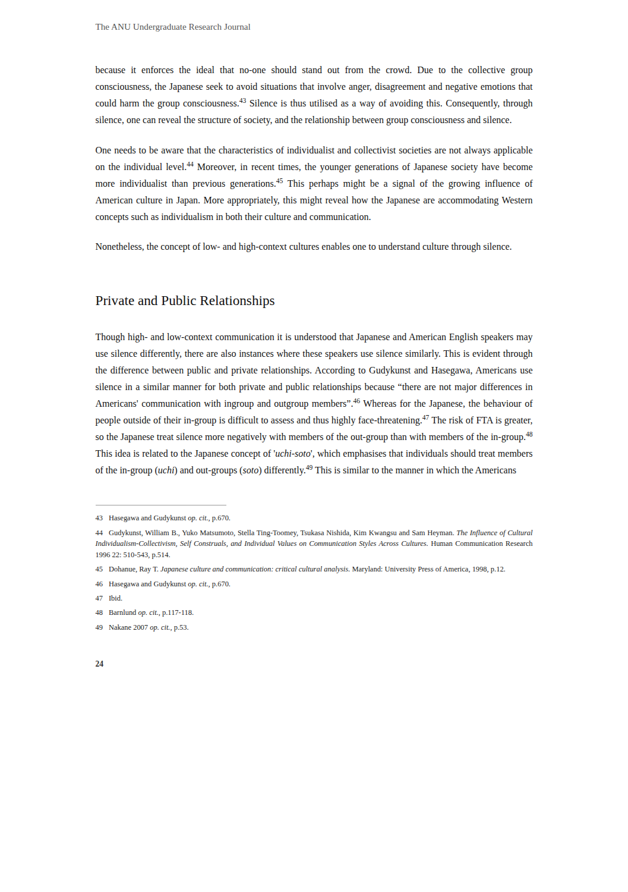The ANU Undergraduate Research Journal
because it enforces the ideal that no-one should stand out from the crowd. Due to the collective group consciousness, the Japanese seek to avoid situations that involve anger, disagreement and negative emotions that could harm the group consciousness.43 Silence is thus utilised as a way of avoiding this. Consequently, through silence, one can reveal the structure of society, and the relationship between group consciousness and silence.
One needs to be aware that the characteristics of individualist and collectivist societies are not always applicable on the individual level.44 Moreover, in recent times, the younger generations of Japanese society have become more individualist than previous generations.45 This perhaps might be a signal of the growing influence of American culture in Japan. More appropriately, this might reveal how the Japanese are accommodating Western concepts such as individualism in both their culture and communication.
Nonetheless, the concept of low- and high-context cultures enables one to understand culture through silence.
Private and Public Relationships
Though high- and low-context communication it is understood that Japanese and American English speakers may use silence differently, there are also instances where these speakers use silence similarly. This is evident through the difference between public and private relationships. According to Gudykunst and Hasegawa, Americans use silence in a similar manner for both private and public relationships because “there are not major differences in Americans' communication with ingroup and outgroup members”.46 Whereas for the Japanese, the behaviour of people outside of their in-group is difficult to assess and thus highly face-threatening.47 The risk of FTA is greater, so the Japanese treat silence more negatively with members of the out-group than with members of the in-group.48 This idea is related to the Japanese concept of 'uchi-soto', which emphasises that individuals should treat members of the in-group (uchi) and out-groups (soto) differently.49 This is similar to the manner in which the Americans
43 Hasegawa and Gudykunst op. cit., p.670.
44 Gudykunst, William B., Yuko Matsumoto, Stella Ting-Toomey, Tsukasa Nishida, Kim Kwangsu and Sam Heyman. The Influence of Cultural Individualism-Collectivism, Self Construals, and Individual Values on Communication Styles Across Cultures. Human Communication Research 1996 22: 510-543, p.514.
45 Dohanue, Ray T. Japanese culture and communication: critical cultural analysis. Maryland: University Press of America, 1998, p.12.
46 Hasegawa and Gudykunst op. cit., p.670.
47 Ibid.
48 Barnlund op. cit., p.117-118.
49 Nakane 2007 op. cit., p.53.
24